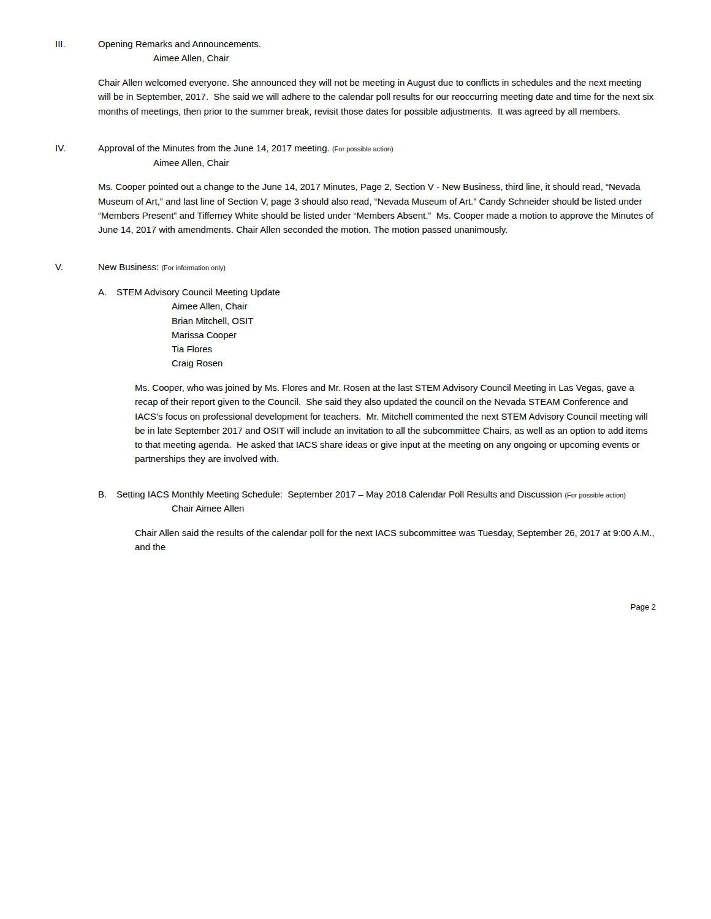III.
Opening Remarks and Announcements.
Aimee Allen, Chair
Chair Allen welcomed everyone. She announced they will not be meeting in August due to conflicts in schedules and the next meeting will be in September, 2017. She said we will adhere to the calendar poll results for our reoccurring meeting date and time for the next six months of meetings, then prior to the summer break, revisit those dates for possible adjustments. It was agreed by all members.
IV.
Approval of the Minutes from the June 14, 2017 meeting. (For possible action)
Aimee Allen, Chair
Ms. Cooper pointed out a change to the June 14, 2017 Minutes, Page 2, Section V - New Business, third line, it should read, “Nevada Museum of Art,” and last line of Section V, page 3 should also read, “Nevada Museum of Art.” Candy Schneider should be listed under “Members Present” and Tifferney White should be listed under “Members Absent.” Ms. Cooper made a motion to approve the Minutes of June 14, 2017 with amendments. Chair Allen seconded the motion. The motion passed unanimously.
V.
New Business: (For information only)
A.
STEM Advisory Council Meeting Update
Aimee Allen, Chair
Brian Mitchell, OSIT
Marissa Cooper
Tia Flores
Craig Rosen
Ms. Cooper, who was joined by Ms. Flores and Mr. Rosen at the last STEM Advisory Council Meeting in Las Vegas, gave a recap of their report given to the Council. She said they also updated the council on the Nevada STEAM Conference and IACS’s focus on professional development for teachers. Mr. Mitchell commented the next STEM Advisory Council meeting will be in late September 2017 and OSIT will include an invitation to all the subcommittee Chairs, as well as an option to add items to that meeting agenda. He asked that IACS share ideas or give input at the meeting on any ongoing or upcoming events or partnerships they are involved with.
B.
Setting IACS Monthly Meeting Schedule: September 2017 – May 2018 Calendar Poll Results and Discussion (For possible action)
Chair Aimee Allen
Chair Allen said the results of the calendar poll for the next IACS subcommittee was Tuesday, September 26, 2017 at 9:00 A.M., and the
Page 2